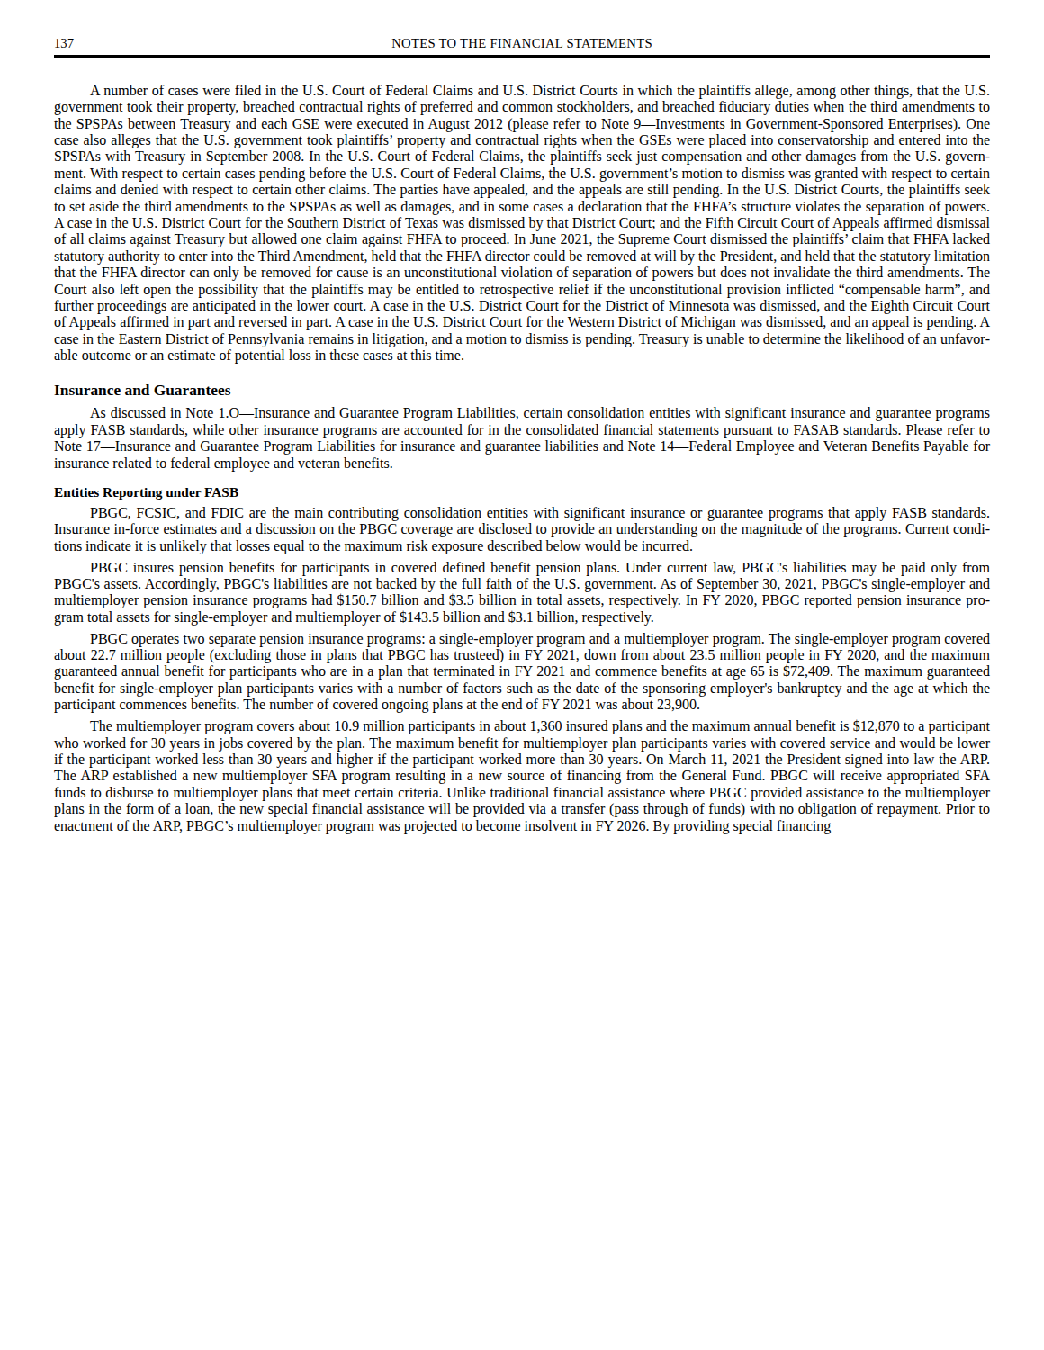137
NOTES TO THE FINANCIAL STATEMENTS
A number of cases were filed in the U.S. Court of Federal Claims and U.S. District Courts in which the plaintiffs allege, among other things, that the U.S. government took their property, breached contractual rights of preferred and common stockholders, and breached fiduciary duties when the third amendments to the SPSPAs between Treasury and each GSE were executed in August 2012 (please refer to Note 9—Investments in Government-Sponsored Enterprises). One case also alleges that the U.S. government took plaintiffs’ property and contractual rights when the GSEs were placed into conservatorship and entered into the SPSPAs with Treasury in September 2008. In the U.S. Court of Federal Claims, the plaintiffs seek just compensation and other damages from the U.S. government. With respect to certain cases pending before the U.S. Court of Federal Claims, the U.S. government’s motion to dismiss was granted with respect to certain claims and denied with respect to certain other claims. The parties have appealed, and the appeals are still pending. In the U.S. District Courts, the plaintiffs seek to set aside the third amendments to the SPSPAs as well as damages, and in some cases a declaration that the FHFA’s structure violates the separation of powers. A case in the U.S. District Court for the Southern District of Texas was dismissed by that District Court; and the Fifth Circuit Court of Appeals affirmed dismissal of all claims against Treasury but allowed one claim against FHFA to proceed. In June 2021, the Supreme Court dismissed the plaintiffs’ claim that FHFA lacked statutory authority to enter into the Third Amendment, held that the FHFA director could be removed at will by the President, and held that the statutory limitation that the FHFA director can only be removed for cause is an unconstitutional violation of separation of powers but does not invalidate the third amendments. The Court also left open the possibility that the plaintiffs may be entitled to retrospective relief if the unconstitutional provision inflicted “compensable harm”, and further proceedings are anticipated in the lower court. A case in the U.S. District Court for the District of Minnesota was dismissed, and the Eighth Circuit Court of Appeals affirmed in part and reversed in part. A case in the U.S. District Court for the Western District of Michigan was dismissed, and an appeal is pending. A case in the Eastern District of Pennsylvania remains in litigation, and a motion to dismiss is pending. Treasury is unable to determine the likelihood of an unfavorable outcome or an estimate of potential loss in these cases at this time.
Insurance and Guarantees
As discussed in Note 1.O—Insurance and Guarantee Program Liabilities, certain consolidation entities with significant insurance and guarantee programs apply FASB standards, while other insurance programs are accounted for in the consolidated financial statements pursuant to FASAB standards. Please refer to Note 17—Insurance and Guarantee Program Liabilities for insurance and guarantee liabilities and Note 14—Federal Employee and Veteran Benefits Payable for insurance related to federal employee and veteran benefits.
Entities Reporting under FASB
PBGC, FCSIC, and FDIC are the main contributing consolidation entities with significant insurance or guarantee programs that apply FASB standards. Insurance in-force estimates and a discussion on the PBGC coverage are disclosed to provide an understanding on the magnitude of the programs. Current conditions indicate it is unlikely that losses equal to the maximum risk exposure described below would be incurred.
PBGC insures pension benefits for participants in covered defined benefit pension plans. Under current law, PBGC's liabilities may be paid only from PBGC's assets. Accordingly, PBGC's liabilities are not backed by the full faith of the U.S. government. As of September 30, 2021, PBGC's single-employer and multiemployer pension insurance programs had $150.7 billion and $3.5 billion in total assets, respectively. In FY 2020, PBGC reported pension insurance program total assets for single-employer and multiemployer of $143.5 billion and $3.1 billion, respectively.
PBGC operates two separate pension insurance programs: a single-employer program and a multiemployer program. The single-employer program covered about 22.7 million people (excluding those in plans that PBGC has trusteed) in FY 2021, down from about 23.5 million people in FY 2020, and the maximum guaranteed annual benefit for participants who are in a plan that terminated in FY 2021 and commence benefits at age 65 is $72,409. The maximum guaranteed benefit for single-employer plan participants varies with a number of factors such as the date of the sponsoring employer's bankruptcy and the age at which the participant commences benefits. The number of covered ongoing plans at the end of FY 2021 was about 23,900.
The multiemployer program covers about 10.9 million participants in about 1,360 insured plans and the maximum annual benefit is $12,870 to a participant who worked for 30 years in jobs covered by the plan. The maximum benefit for multiemployer plan participants varies with covered service and would be lower if the participant worked less than 30 years and higher if the participant worked more than 30 years. On March 11, 2021 the President signed into law the ARP. The ARP established a new multiemployer SFA program resulting in a new source of financing from the General Fund. PBGC will receive appropriated SFA funds to disburse to multiemployer plans that meet certain criteria. Unlike traditional financial assistance where PBGC provided assistance to the multiemployer plans in the form of a loan, the new special financial assistance will be provided via a transfer (pass through of funds) with no obligation of repayment. Prior to enactment of the ARP, PBGC’s multiemployer program was projected to become insolvent in FY 2026. By providing special financing